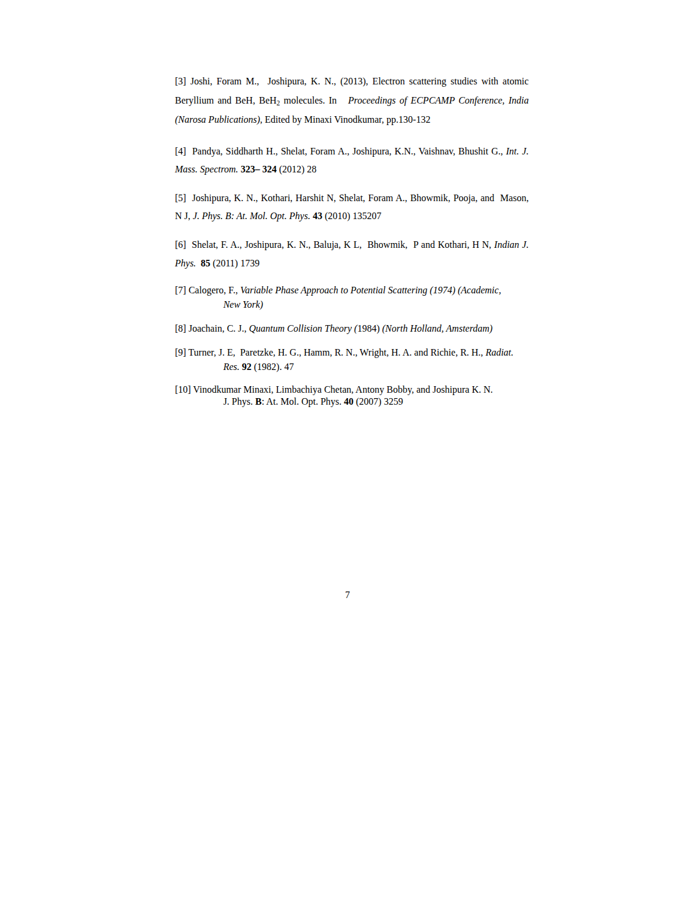[3] Joshi, Foram M., Joshipura, K. N., (2013), Electron scattering studies with atomic Beryllium and BeH, BeH2 molecules. In Proceedings of ECPCAMP Conference, India (Narosa Publications), Edited by Minaxi Vinodkumar, pp.130-132
[4] Pandya, Siddharth H., Shelat, Foram A., Joshipura, K.N., Vaishnav, Bhushit G., Int. J. Mass. Spectrom. 323– 324 (2012) 28
[5] Joshipura, K. N., Kothari, Harshit N, Shelat, Foram A., Bhowmik, Pooja, and Mason, N J, J. Phys. B: At. Mol. Opt. Phys. 43 (2010) 135207
[6] Shelat, F. A., Joshipura, K. N., Baluja, K L, Bhowmik, P and Kothari, H N, Indian J. Phys. 85 (2011) 1739
[7] Calogero, F., Variable Phase Approach to Potential Scattering (1974) (Academic, New York)
[8] Joachain, C. J., Quantum Collision Theory (1984) (North Holland, Amsterdam)
[9] Turner, J. E, Paretzke, H. G., Hamm, R. N., Wright, H. A. and Richie, R. H., Radiat. Res. 92 (1982). 47
[10] Vinodkumar Minaxi, Limbachiya Chetan, Antony Bobby, and Joshipura K. N.J. Phys. B: At. Mol. Opt. Phys. 40 (2007) 3259
7